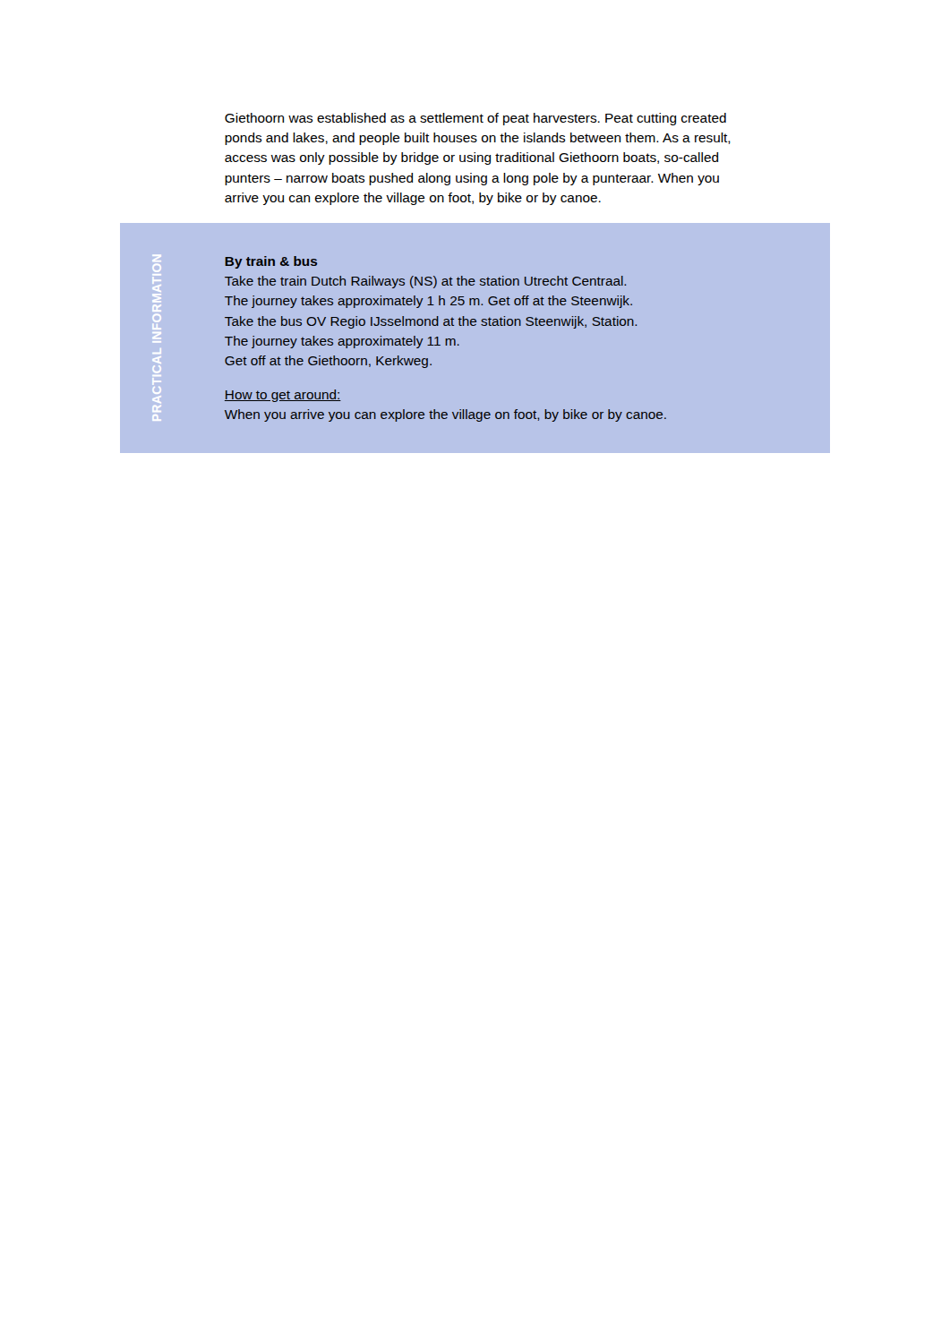Giethoorn was established as a settlement of peat harvesters. Peat cutting created ponds and lakes, and people built houses on the islands between them. As a result, access was only possible by bridge or using traditional Giethoorn boats, so-called punters – narrow boats pushed along using a long pole by a punteraar. When you arrive you can explore the village on foot, by bike or by canoe.
PRACTICAL INFORMATION
By train & bus
Take the train Dutch Railways (NS) at the station Utrecht Centraal.
The journey takes approximately 1 h 25 m. Get off at the Steenwijk.
Take the bus OV Regio IJsselmond at the station Steenwijk, Station.
The journey takes approximately 11 m.
Get off at the Giethoorn, Kerkweg.
How to get around:
When you arrive you can explore the village on foot, by bike or by canoe.